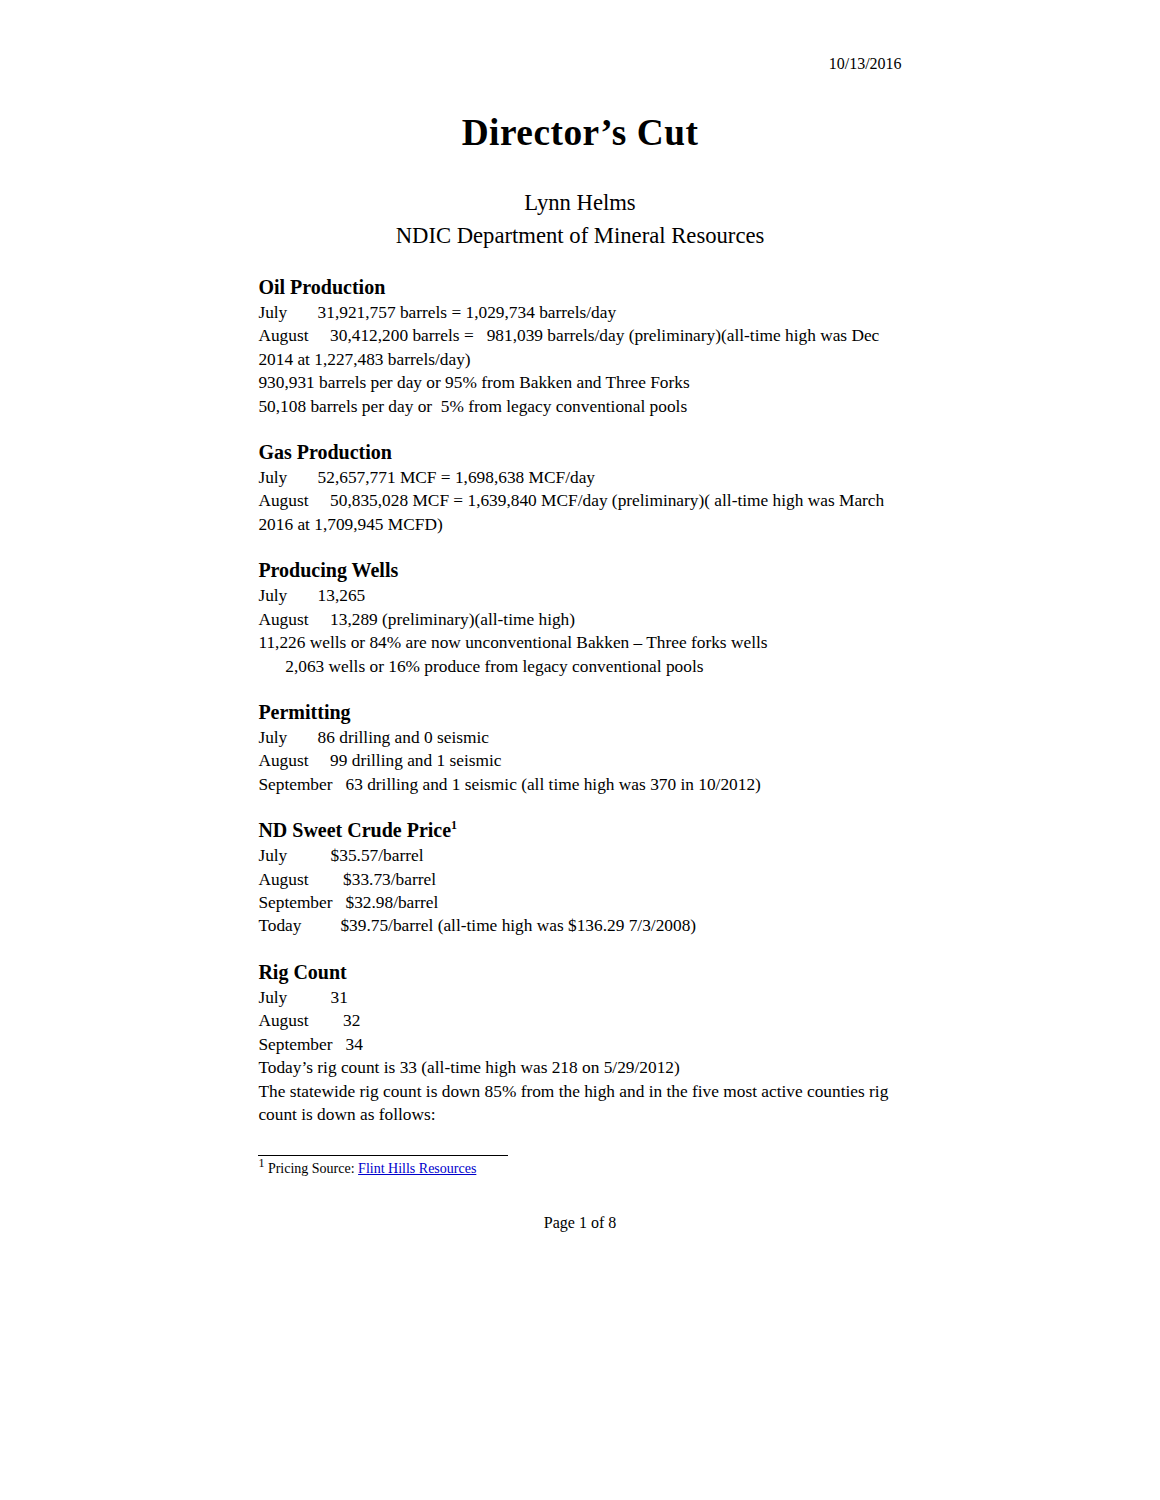10/13/2016
Director’s Cut
Lynn Helms NDIC Department of Mineral Resources
Oil Production
July 31,921,757 barrels = 1,029,734 barrels/day
August 30,412,200 barrels = 981,039 barrels/day (preliminary)(all-time high was Dec 2014 at 1,227,483 barrels/day)
930,931 barrels per day or 95% from Bakken and Three Forks
50,108 barrels per day or 5% from legacy conventional pools
Gas Production
July 52,657,771 MCF = 1,698,638 MCF/day
August 50,835,028 MCF = 1,639,840 MCF/day (preliminary)( all-time high was March 2016 at 1,709,945 MCFD)
Producing Wells
July 13,265
August 13,289 (preliminary)(all-time high)
11,226 wells or 84% are now unconventional Bakken – Three forks wells
2,063 wells or 16% produce from legacy conventional pools
Permitting
July 86 drilling and 0 seismic
August 99 drilling and 1 seismic
September 63 drilling and 1 seismic (all time high was 370 in 10/2012)
ND Sweet Crude Price1
July $35.57/barrel
August $33.73/barrel
September $32.98/barrel
Today $39.75/barrel (all-time high was $136.29 7/3/2008)
Rig Count
July 31
August 32
September 34
Today’s rig count is 33 (all-time high was 218 on 5/29/2012)
The statewide rig count is down 85% from the high and in the five most active counties rig count is down as follows:
1 Pricing Source: Flint Hills Resources
Page 1 of 8